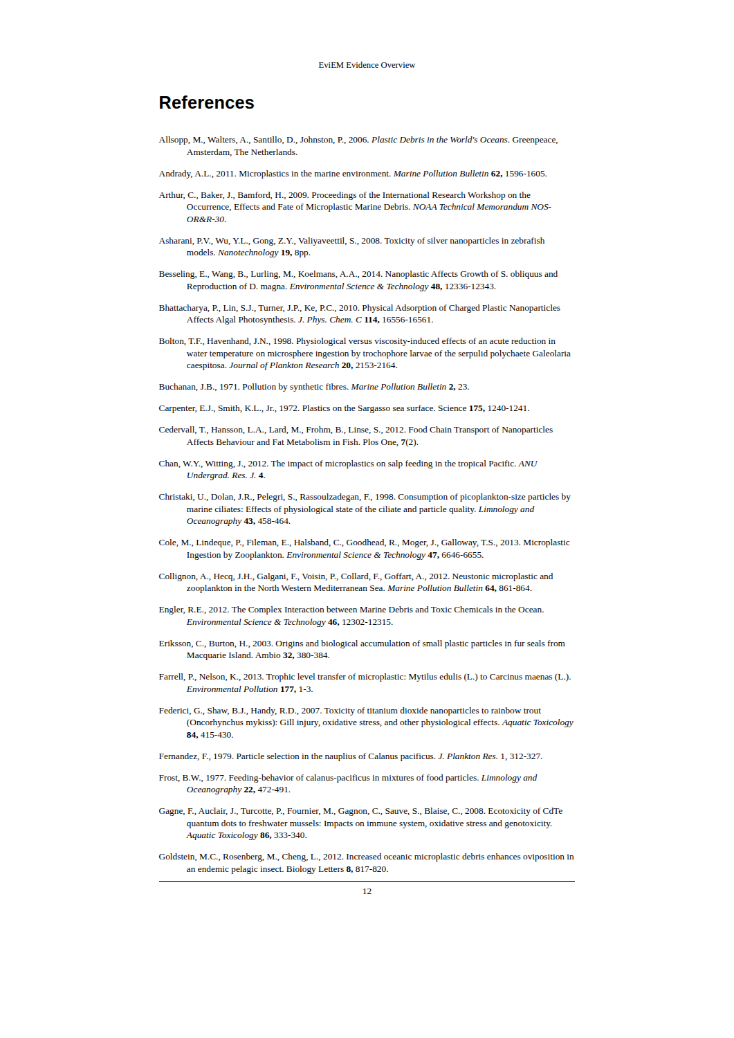EviEM Evidence Overview
References
Allsopp, M., Walters, A., Santillo, D., Johnston, P., 2006. Plastic Debris in the World's Oceans. Greenpeace, Amsterdam, The Netherlands.
Andrady, A.L., 2011. Microplastics in the marine environment. Marine Pollution Bulletin 62, 1596-1605.
Arthur, C., Baker, J., Bamford, H., 2009. Proceedings of the International Research Workshop on the Occurrence, Effects and Fate of Microplastic Marine Debris. NOAA Technical Memorandum NOS-OR&R-30.
Asharani, P.V., Wu, Y.L., Gong, Z.Y., Valiyaveettil, S., 2008. Toxicity of silver nanoparticles in zebrafish models. Nanotechnology 19, 8pp.
Besseling, E., Wang, B., Lurling, M., Koelmans, A.A., 2014. Nanoplastic Affects Growth of S. obliquus and Reproduction of D. magna. Environmental Science & Technology 48, 12336-12343.
Bhattacharya, P., Lin, S.J., Turner, J.P., Ke, P.C., 2010. Physical Adsorption of Charged Plastic Nanoparticles Affects Algal Photosynthesis. J. Phys. Chem. C 114, 16556-16561.
Bolton, T.F., Havenhand, J.N., 1998. Physiological versus viscosity-induced effects of an acute reduction in water temperature on microsphere ingestion by trochophore larvae of the serpulid polychaete Galeolaria caespitosa. Journal of Plankton Research 20, 2153-2164.
Buchanan, J.B., 1971. Pollution by synthetic fibres. Marine Pollution Bulletin 2, 23.
Carpenter, E.J., Smith, K.L., Jr., 1972. Plastics on the Sargasso sea surface. Science 175, 1240-1241.
Cedervall, T., Hansson, L.A., Lard, M., Frohm, B., Linse, S., 2012. Food Chain Transport of Nanoparticles Affects Behaviour and Fat Metabolism in Fish. Plos One, 7(2).
Chan, W.Y., Witting, J., 2012. The impact of microplastics on salp feeding in the tropical Pacific. ANU Undergrad. Res. J. 4.
Christaki, U., Dolan, J.R., Pelegri, S., Rassoulzadegan, F., 1998. Consumption of picoplankton-size particles by marine ciliates: Effects of physiological state of the ciliate and particle quality. Limnology and Oceanography 43, 458-464.
Cole, M., Lindeque, P., Fileman, E., Halsband, C., Goodhead, R., Moger, J., Galloway, T.S., 2013. Microplastic Ingestion by Zooplankton. Environmental Science & Technology 47, 6646-6655.
Collignon, A., Hecq, J.H., Galgani, F., Voisin, P., Collard, F., Goffart, A., 2012. Neustonic microplastic and zooplankton in the North Western Mediterranean Sea. Marine Pollution Bulletin 64, 861-864.
Engler, R.E., 2012. The Complex Interaction between Marine Debris and Toxic Chemicals in the Ocean. Environmental Science & Technology 46, 12302-12315.
Eriksson, C., Burton, H., 2003. Origins and biological accumulation of small plastic particles in fur seals from Macquarie Island. Ambio 32, 380-384.
Farrell, P., Nelson, K., 2013. Trophic level transfer of microplastic: Mytilus edulis (L.) to Carcinus maenas (L.). Environmental Pollution 177, 1-3.
Federici, G., Shaw, B.J., Handy, R.D., 2007. Toxicity of titanium dioxide nanoparticles to rainbow trout (Oncorhynchus mykiss): Gill injury, oxidative stress, and other physiological effects. Aquatic Toxicology 84, 415-430.
Fernandez, F., 1979. Particle selection in the nauplius of Calanus pacificus. J. Plankton Res. 1, 312-327.
Frost, B.W., 1977. Feeding-behavior of calanus-pacificus in mixtures of food particles. Limnology and Oceanography 22, 472-491.
Gagne, F., Auclair, J., Turcotte, P., Fournier, M., Gagnon, C., Sauve, S., Blaise, C., 2008. Ecotoxicity of CdTe quantum dots to freshwater mussels: Impacts on immune system, oxidative stress and genotoxicity. Aquatic Toxicology 86, 333-340.
Goldstein, M.C., Rosenberg, M., Cheng, L., 2012. Increased oceanic microplastic debris enhances oviposition in an endemic pelagic insect. Biology Letters 8, 817-820.
12